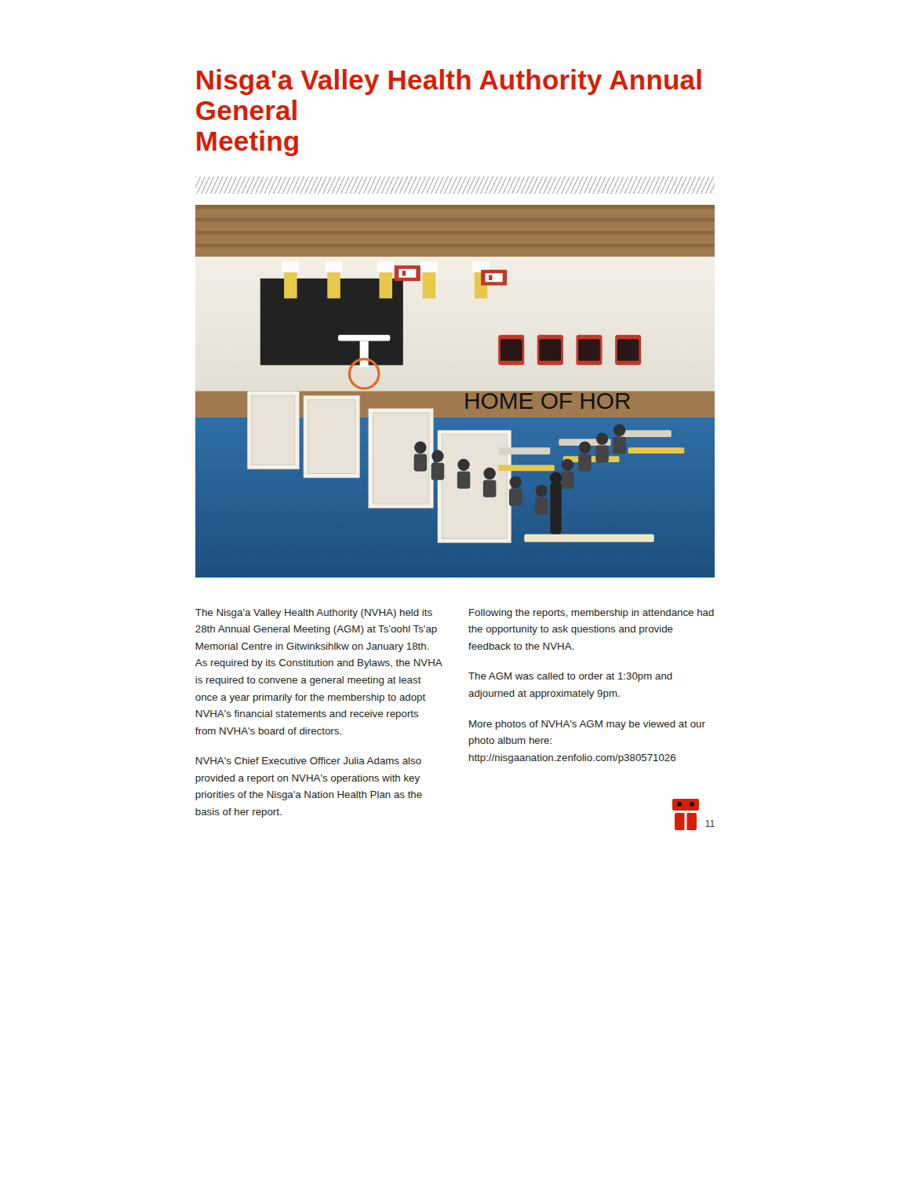Nisga'a Valley Health Authority Annual General
Meeting
The Nisga'a Valley Health Authority (NVHA) held its 28th Annual General Meeting (AGM) at Ts'oohl Ts'ap Memorial Centre in Gitwinksihlkw on January 18th. As required by its Constitution and Bylaws, the NVHA is required to convene a general meeting at least once a year primarily for the membership to adopt NVHA's financial statements and receive reports from NVHA's board of directors.
NVHA's Chief Executive Officer Julia Adams also provided a report on NVHA's operations with key priorities of the Nisga'a Nation Health Plan as the basis of her report.
Following the reports, membership in attendance had the opportunity to ask questions and provide feedback to the NVHA.
The AGM was called to order at 1:30pm and adjourned at approximately 9pm.
More photos of NVHA's AGM may be viewed at our photo album here: http://nisgaanation.zenfolio.com/p380571026
11